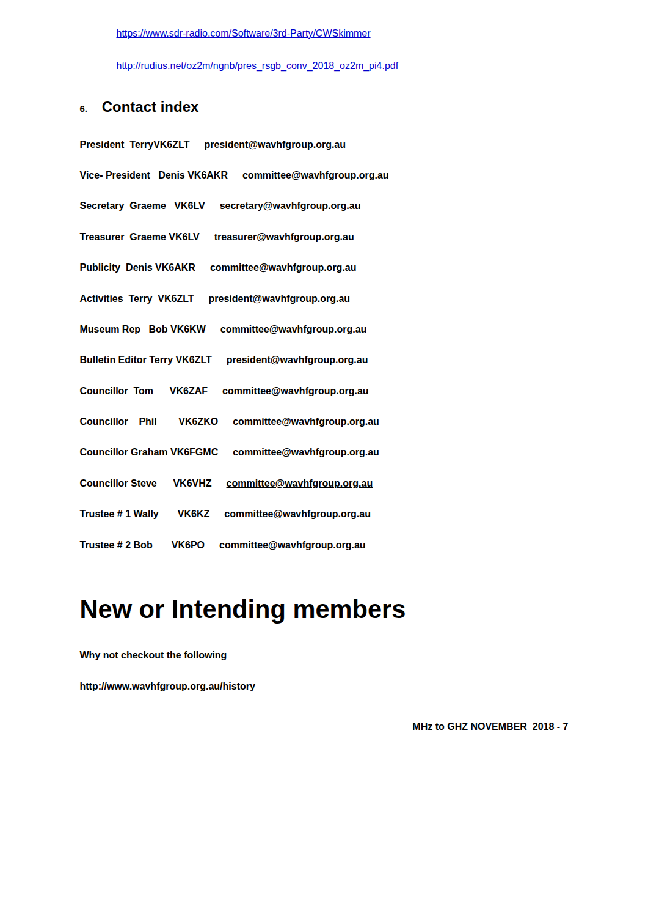https://www.sdr-radio.com/Software/3rd-Party/CWSkimmer
http://rudius.net/oz2m/ngnb/pres_rsgb_conv_2018_oz2m_pi4.pdf
6. Contact index
President Terry VK6ZLTpresident@wavhfgroup.org.au
Vice- President Denis VK6AKR committee@wavhfgroup.org.au
Secretary Graeme VK6LV secretary@wavhfgroup.org.au
Treasurer Graeme VK6LV treasurer@wavhfgroup.org.au
Publicity Denis VK6AKR committee@wavhfgroup.org.au
Activities Terry VK6ZLT president@wavhfgroup.org.au
Museum Rep Bob VK6KW committee@wavhfgroup.org.au
Bulletin Editor Terry VK6ZLT president@wavhfgroup.org.au
Councillor Tom VK6ZAF committee@wavhfgroup.org.au
Councillor Phil VK6ZKO committee@wavhfgroup.org.au
Councillor Graham VK6FGMC committee@wavhfgroup.org.au
Councillor Steve VK6VHZ committee@wavhfgroup.org.au
Trustee # 1 Wally VK6KZ committee@wavhfgroup.org.au
Trustee # 2 Bob VK6PO committee@wavhfgroup.org.au
New or Intending members
Why not checkout the following
http://www.wavhfgroup.org.au/history
MHz to GHZ NOVEMBER 2018 - 7